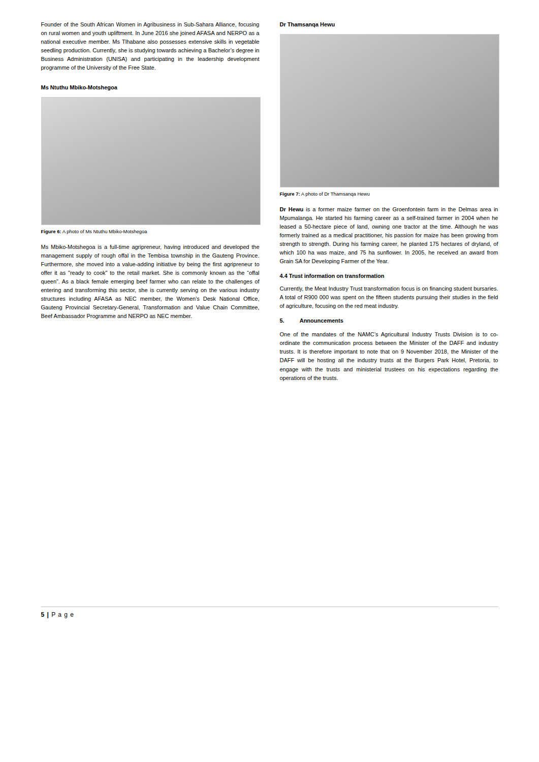Founder of the South African Women in Agribusiness in Sub-Sahara Alliance, focusing on rural women and youth upliftment. In June 2016 she joined AFASA and NERPO as a national executive member. Ms Tlhabane also possesses extensive skills in vegetable seedling production. Currently, she is studying towards achieving a Bachelor’s degree in Business Administration (UNISA) and participating in the leadership development programme of the University of the Free State.
Ms Ntuthu Mbiko-Motshegoa
Figure 6: A photo of Ms Ntuthu Mbiko-Motshegoa
Ms Mbiko-Motshegoa is a full-time agripreneur, having introduced and developed the management supply of rough offal in the Tembisa township in the Gauteng Province. Furthermore, she moved into a value-adding initiative by being the first agripreneur to offer it as "ready to cook" to the retail market. She is commonly known as the “offal queen”. As a black female emerging beef farmer who can relate to the challenges of entering and transforming this sector, she is currently serving on the various industry structures including AFASA as NEC member, the Women's Desk National Office, Gauteng Provincial Secretary-General, Transformation and Value Chain Committee, Beef Ambassador Programme and NERPO as NEC member.
Dr Thamsanqa Hewu
Figure 7: A photo of Dr Thamsanqa Hewu
Dr Hewu is a former maize farmer on the Groenfontein farm in the Delmas area in Mpumalanga. He started his farming career as a self-trained farmer in 2004 when he leased a 50-hectare piece of land, owning one tractor at the time. Although he was formerly trained as a medical practitioner, his passion for maize has been growing from strength to strength. During his farming career, he planted 175 hectares of dryland, of which 100 ha was maize, and 75 ha sunflower. In 2005, he received an award from Grain SA for Developing Farmer of the Year.
4.4 Trust information on transformation
Currently, the Meat Industry Trust transformation focus is on financing student bursaries. A total of R900 000 was spent on the fifteen students pursuing their studies in the field of agriculture, focusing on the red meat industry.
5. Announcements
One of the mandates of the NAMC’s Agricultural Industry Trusts Division is to co-ordinate the communication process between the Minister of the DAFF and industry trusts. It is therefore important to note that on 9 November 2018, the Minister of the DAFF will be hosting all the industry trusts at the Burgers Park Hotel, Pretoria, to engage with the trusts and ministerial trustees on his expectations regarding the operations of the trusts.
5 | P a g e